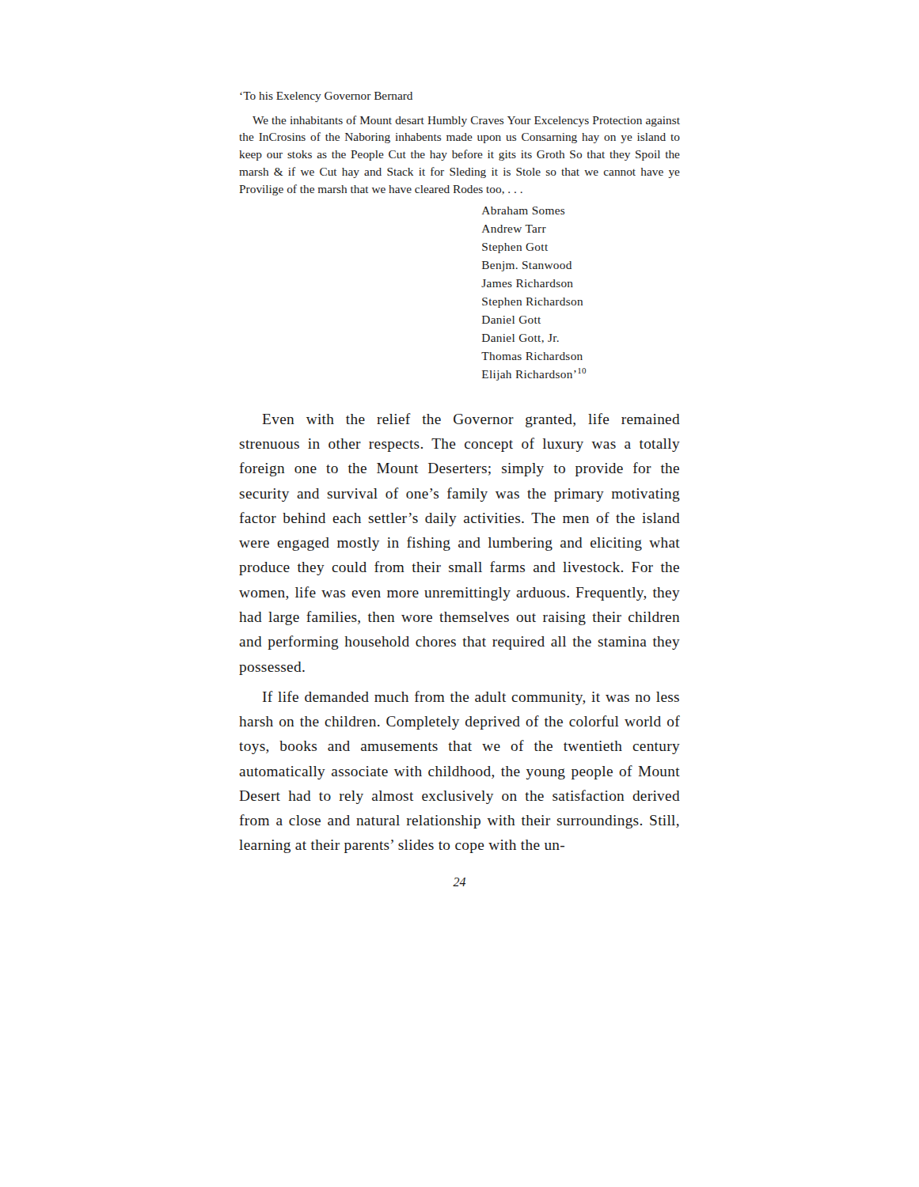‘To his Exelency Governor Bernard
We the inhabitants of Mount desart Humbly Craves Your Excelencys Protection against the InCrosins of the Naboring inhabents made upon us Consarning hay on ye island to keep our stoks as the People Cut the hay before it gits its Groth So that they Spoil the marsh & if we Cut hay and Stack it for Sleding it is Stole so that we cannot have ye Provilige of the marsh that we have cleared Rodes too, . . .
Abraham Somes
Andrew Tarr
Stephen Gott
Benjm. Stanwood
James Richardson
Stephen Richardson
Daniel Gott
Daniel Gott, Jr.
Thomas Richardson
Elijah Richardson’10
Even with the relief the Governor granted, life remained strenuous in other respects. The concept of luxury was a totally foreign one to the Mount Deserters; simply to provide for the security and survival of one’s family was the primary motivating factor behind each settler’s daily activities. The men of the island were engaged mostly in fishing and lumbering and eliciting what produce they could from their small farms and livestock. For the women, life was even more unremittingly arduous. Frequently, they had large families, then wore themselves out raising their children and performing household chores that required all the stamina they possessed.
If life demanded much from the adult community, it was no less harsh on the children. Completely deprived of the colorful world of toys, books and amusements that we of the twentieth century automatically associate with childhood, the young people of Mount Desert had to rely almost exclusively on the satisfaction derived from a close and natural relationship with their surroundings. Still, learning at their parents’ slides to cope with the un-
24